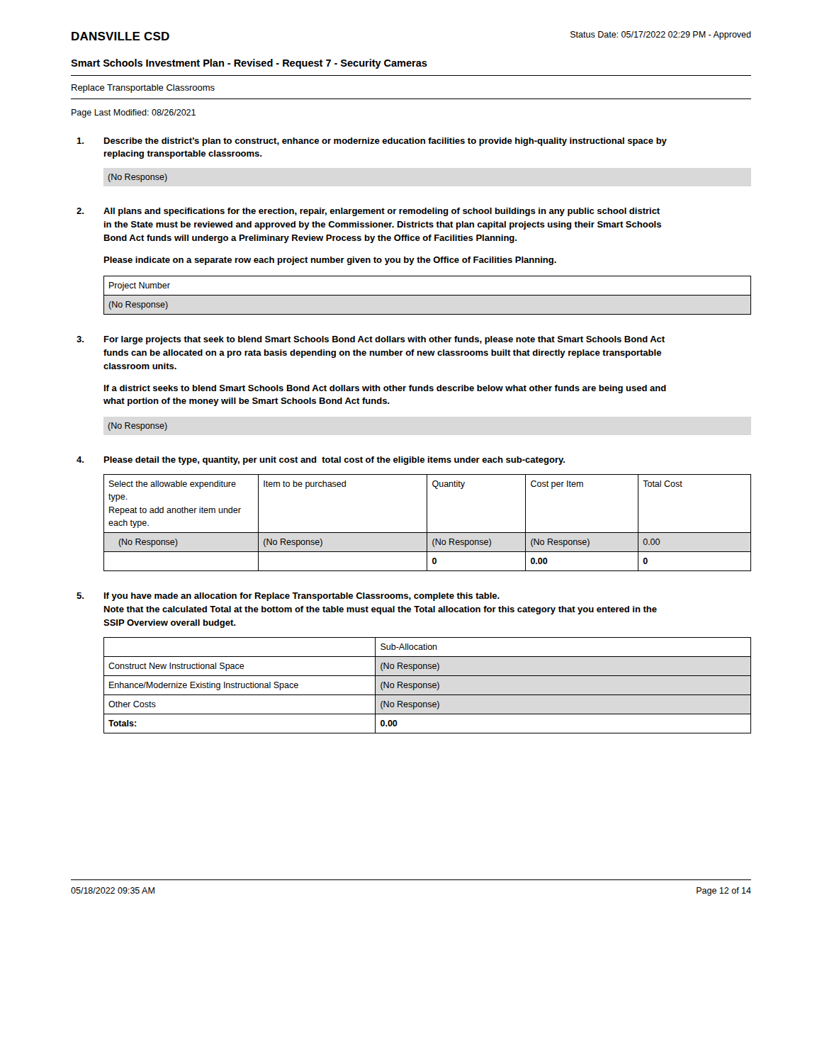DANSVILLE CSD
Status Date: 05/17/2022 02:29 PM - Approved
Smart Schools Investment Plan - Revised - Request 7 - Security Cameras
Replace Transportable Classrooms
Page Last Modified: 08/26/2021
Describe the district’s plan to construct, enhance or modernize education facilities to provide high-quality instructional space by replacing transportable classrooms.
(No Response)
All plans and specifications for the erection, repair, enlargement or remodeling of school buildings in any public school district in the State must be reviewed and approved by the Commissioner. Districts that plan capital projects using their Smart Schools Bond Act funds will undergo a Preliminary Review Process by the Office of Facilities Planning.
Please indicate on a separate row each project number given to you by the Office of Facilities Planning.
| Project Number |
| (No Response) |
For large projects that seek to blend Smart Schools Bond Act dollars with other funds, please note that Smart Schools Bond Act funds can be allocated on a pro rata basis depending on the number of new classrooms built that directly replace transportable classroom units.
If a district seeks to blend Smart Schools Bond Act dollars with other funds describe below what other funds are being used and what portion of the money will be Smart Schools Bond Act funds.
(No Response)
Please detail the type, quantity, per unit cost and total cost of the eligible items under each sub-category.
| Select the allowable expenditure type. Repeat to add another item under each type. | Item to be purchased | Quantity | Cost per Item | Total Cost |
| --- | --- | --- | --- | --- |
| (No Response) | (No Response) | (No Response) | (No Response) | 0.00 |
| | | 0 | 0.00 | 0 |
If you have made an allocation for Replace Transportable Classrooms, complete this table.
Note that the calculated Total at the bottom of the table must equal the Total allocation for this category that you entered in the SSIP Overview overall budget.
| | Sub-Allocation |
| Construct New Instructional Space | (No Response) |
| Enhance/Modernize Existing Instructional Space | (No Response) |
| Other Costs | (No Response) |
| Totals: | 0.00 |
05/18/2022 09:35 AM
Page 12 of 14